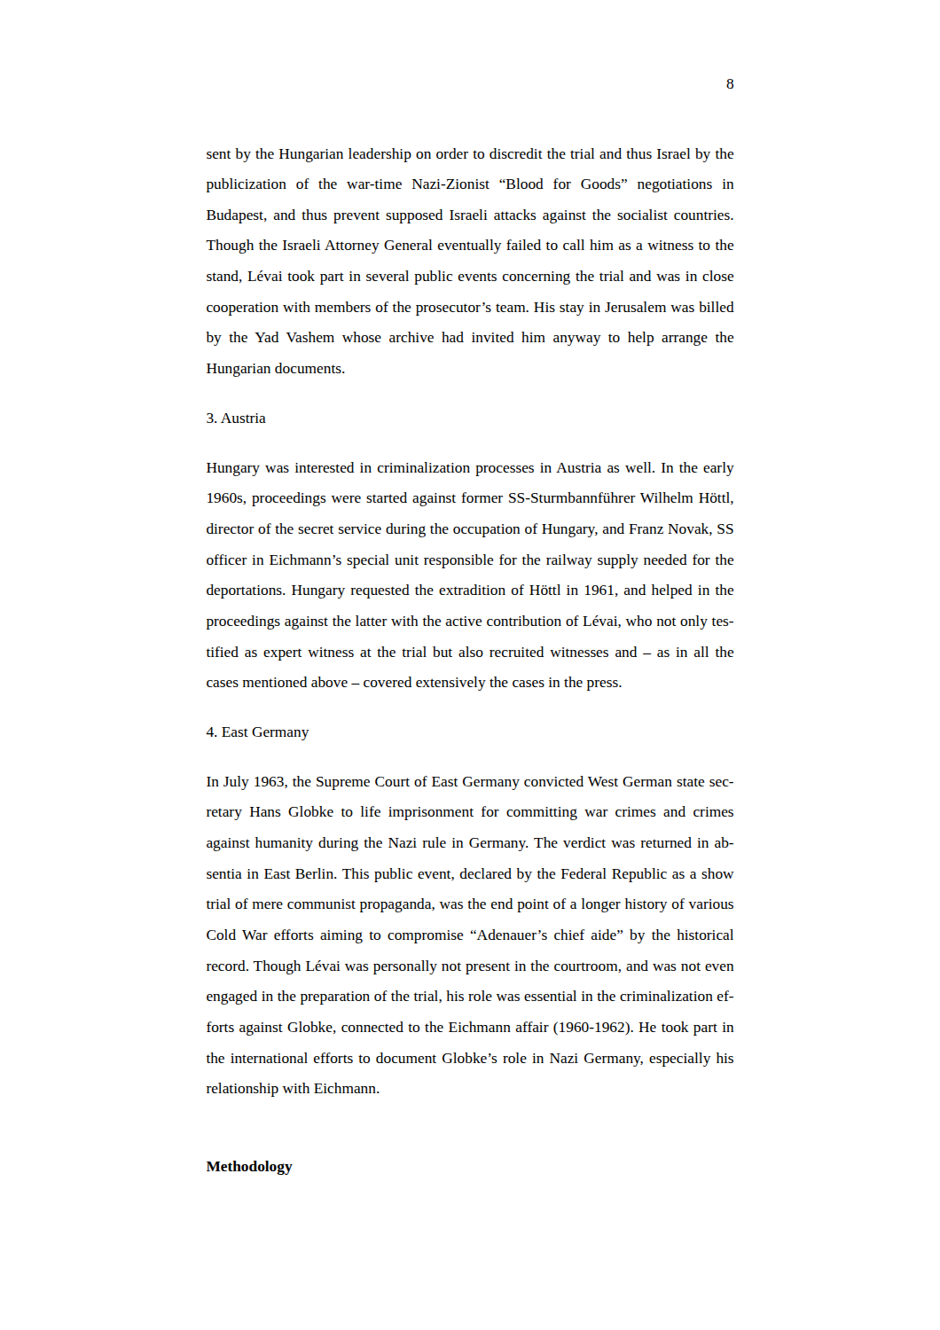8
sent by the Hungarian leadership on order to discredit the trial and thus Israel by the publicization of the war-time Nazi-Zionist “Blood for Goods” negotiations in Budapest, and thus prevent supposed Israeli attacks against the socialist countries. Though the Israeli Attorney General eventually failed to call him as a witness to the stand, Lévai took part in several public events concerning the trial and was in close cooperation with members of the prosecutor’s team. His stay in Jerusalem was billed by the Yad Vashem whose archive had invited him anyway to help arrange the Hungarian documents.
3. Austria
Hungary was interested in criminalization processes in Austria as well. In the early 1960s, proceedings were started against former SS-Sturmbannführer Wilhelm Höttl, director of the secret service during the occupation of Hungary, and Franz Novak, SS officer in Eichmann’s special unit responsible for the railway supply needed for the deportations. Hungary requested the extradition of Höttl in 1961, and helped in the proceedings against the latter with the active contribution of Lévai, who not only testified as expert witness at the trial but also recruited witnesses and – as in all the cases mentioned above – covered extensively the cases in the press.
4. East Germany
In July 1963, the Supreme Court of East Germany convicted West German state secretary Hans Globke to life imprisonment for committing war crimes and crimes against humanity during the Nazi rule in Germany. The verdict was returned in absentia in East Berlin. This public event, declared by the Federal Republic as a show trial of mere communist propaganda, was the end point of a longer history of various Cold War efforts aiming to compromise “Adenauer’s chief aide” by the historical record. Though Lévai was personally not present in the courtroom, and was not even engaged in the preparation of the trial, his role was essential in the criminalization efforts against Globke, connected to the Eichmann affair (1960-1962). He took part in the international efforts to document Globke’s role in Nazi Germany, especially his relationship with Eichmann.
Methodology